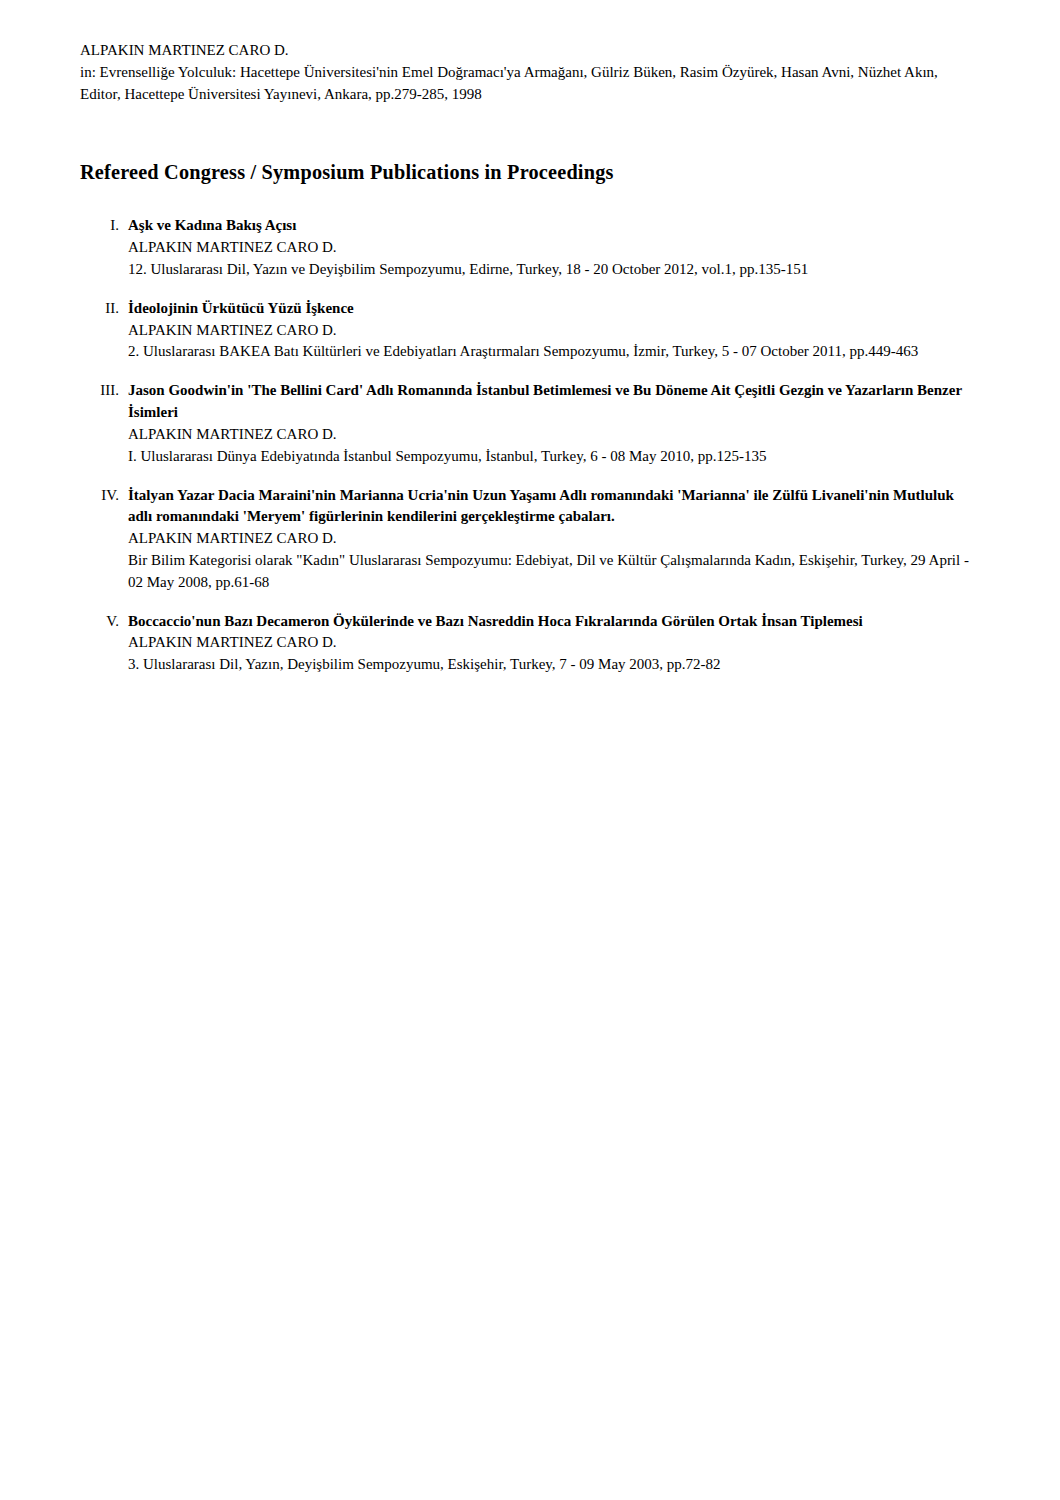ALPAKIN MARTINEZ CARO D.
in: Evrenselliğe Yolculuk: Hacettepe Üniversitesi'nin Emel Doğramacı'ya Armağanı, Gülriz Büken, Rasim Özyürek, Hasan Avni, Nüzhet Akın, Editor, Hacettepe Üniversitesi Yayınevi, Ankara, pp.279-285, 1998
Refereed Congress / Symposium Publications in Proceedings
Aşk ve Kadına Bakış Açısı
ALPAKIN MARTINEZ CARO D.
12. Uluslararası Dil, Yazın ve Deyişbilim Sempozyumu, Edirne, Turkey, 18 - 20 October 2012, vol.1, pp.135-151
İdeolojinin Ürkütücü Yüzü İşkence
ALPAKIN MARTINEZ CARO D.
2. Uluslararası BAKEA Batı Kültürleri ve Edebiyatları Araştırmaları Sempozyumu, İzmir, Turkey, 5 - 07 October 2011, pp.449-463
Jason Goodwin'in 'The Bellini Card' Adlı Romanında İstanbul Betimlemesi ve Bu Döneme Ait Çeşitli Gezgin ve Yazarların Benzer İsimleri
ALPAKIN MARTINEZ CARO D.
I. Uluslararası Dünya Edebiyatında İstanbul Sempozyumu, İstanbul, Turkey, 6 - 08 May 2010, pp.125-135
İtalyan Yazar Dacia Maraini'nin Marianna Ucria'nin Uzun Yaşamı Adlı romanındaki 'Marianna' ile Zülfü Livaneli'nin Mutluluk adlı romanındaki 'Meryem' figürlerinin kendilerini gerçekleştirme çabaları.
ALPAKIN MARTINEZ CARO D.
Bir Bilim Kategorisi olarak "Kadın" Uluslararası Sempozyumu: Edebiyat, Dil ve Kültür Çalışmalarında Kadın, Eskişehir, Turkey, 29 April - 02 May 2008, pp.61-68
Boccaccio'nun Bazı Decameron Öykülerinde ve Bazı Nasreddin Hoca Fıkralarında Görülen Ortak İnsan Tiplemesi
ALPAKIN MARTINEZ CARO D.
3. Uluslararası Dil, Yazın, Deyişbilim Sempozyumu, Eskişehir, Turkey, 7 - 09 May 2003, pp.72-82